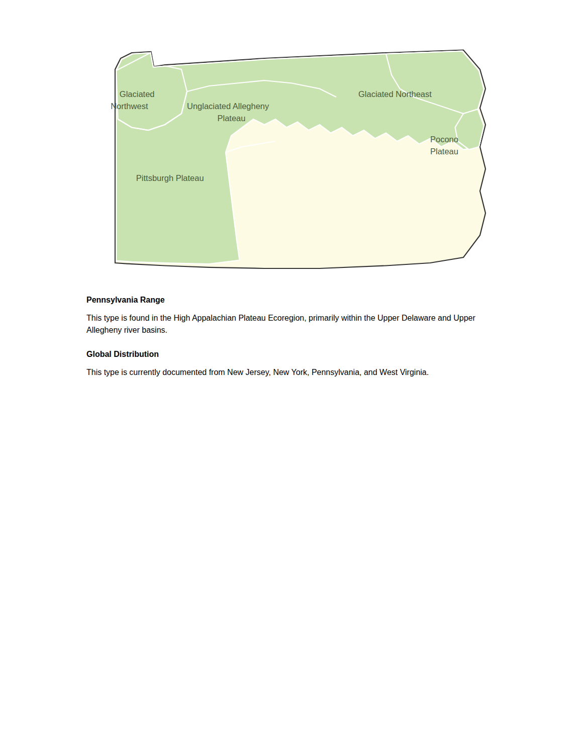Map of Pennsylvania showing the High Appalachian Plateau Ecoregion Outline map of Pennsylvania with shaded green regions labeled Glaciated Northwest, Unglaciated Allegheny Plateau, Glaciated Northeast, Pocono Plateau, and Pittsburgh Plateau. Glaciated Northwest Unglaciated Allegheny Plateau Glaciated Northeast Pocono Plateau Pittsburgh Plateau
Pennsylvania Range
This type is found in the High Appalachian Plateau Ecoregion, primarily within the Upper Delaware and Upper Allegheny river basins.
Global Distribution
This type is currently documented from New Jersey, New York, Pennsylvania, and West Virginia.